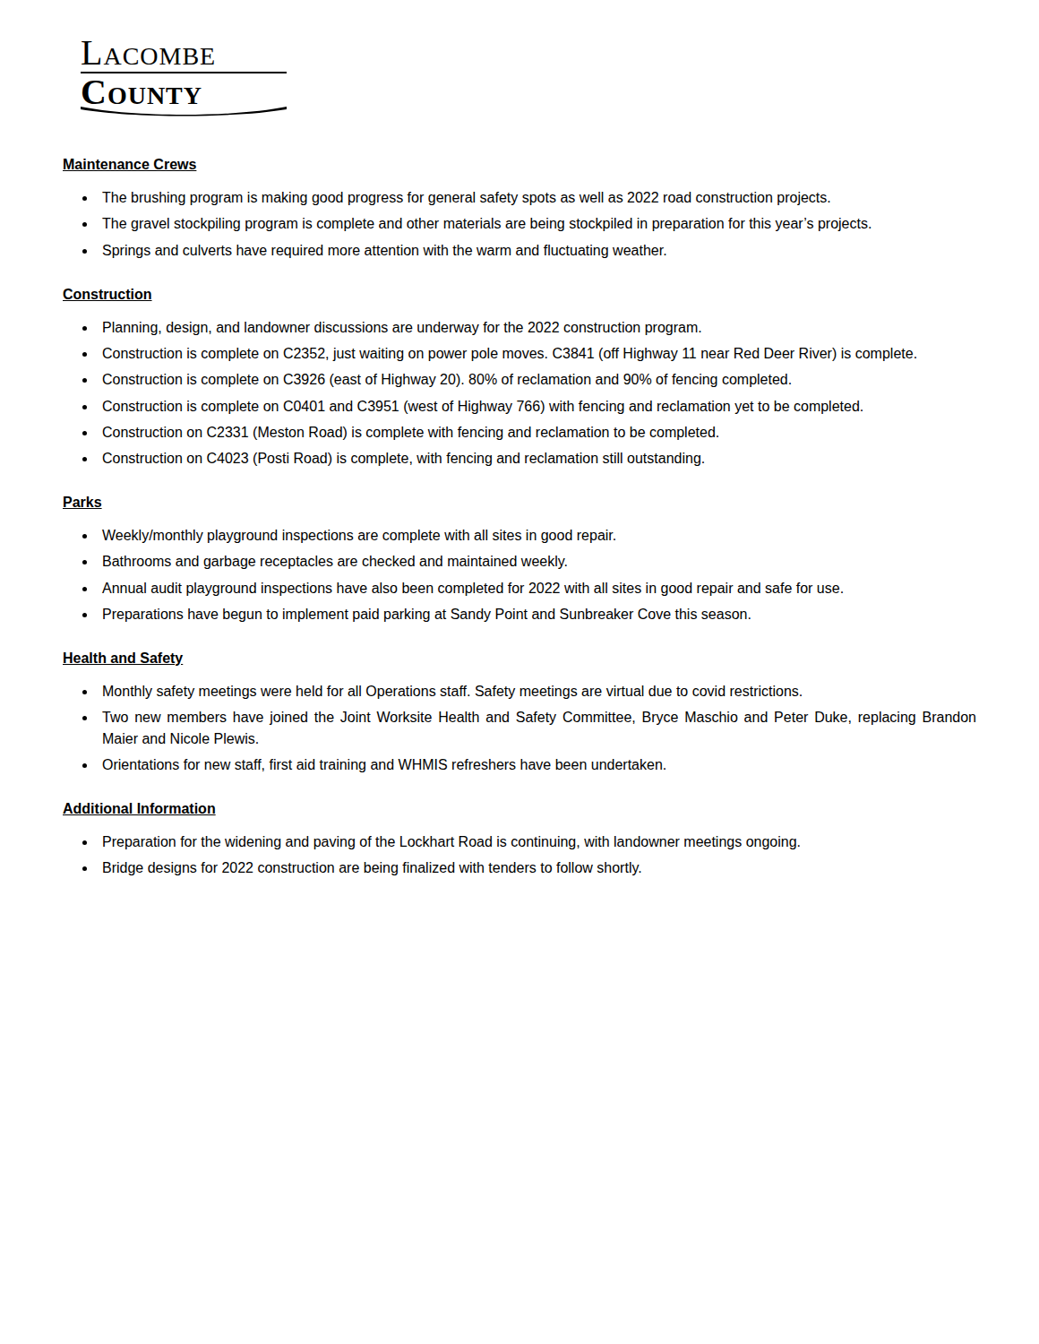Lacombe
County
Maintenance Crews
The brushing program is making good progress for general safety spots as well as 2022 road construction projects.
The gravel stockpiling program is complete and other materials are being stockpiled in preparation for this year’s projects.
Springs and culverts have required more attention with the warm and fluctuating weather.
Construction
Planning, design, and landowner discussions are underway for the 2022 construction program.
Construction is complete on C2352, just waiting on power pole moves. C3841 (off Highway 11 near Red Deer River) is complete.
Construction is complete on C3926 (east of Highway 20). 80% of reclamation and 90% of fencing completed.
Construction is complete on C0401 and C3951 (west of Highway 766) with fencing and reclamation yet to be completed.
Construction on C2331 (Meston Road) is complete with fencing and reclamation to be completed.
Construction on C4023 (Posti Road) is complete, with fencing and reclamation still outstanding.
Parks
Weekly/monthly playground inspections are complete with all sites in good repair.
Bathrooms and garbage receptacles are checked and maintained weekly.
Annual audit playground inspections have also been completed for 2022 with all sites in good repair and safe for use.
Preparations have begun to implement paid parking at Sandy Point and Sunbreaker Cove this season.
Health and Safety
Monthly safety meetings were held for all Operations staff. Safety meetings are virtual due to covid restrictions.
Two new members have joined the Joint Worksite Health and Safety Committee, Bryce Maschio and Peter Duke, replacing Brandon Maier and Nicole Plewis.
Orientations for new staff, first aid training and WHMIS refreshers have been undertaken.
Additional Information
Preparation for the widening and paving of the Lockhart Road is continuing, with landowner meetings ongoing.
Bridge designs for 2022 construction are being finalized with tenders to follow shortly.